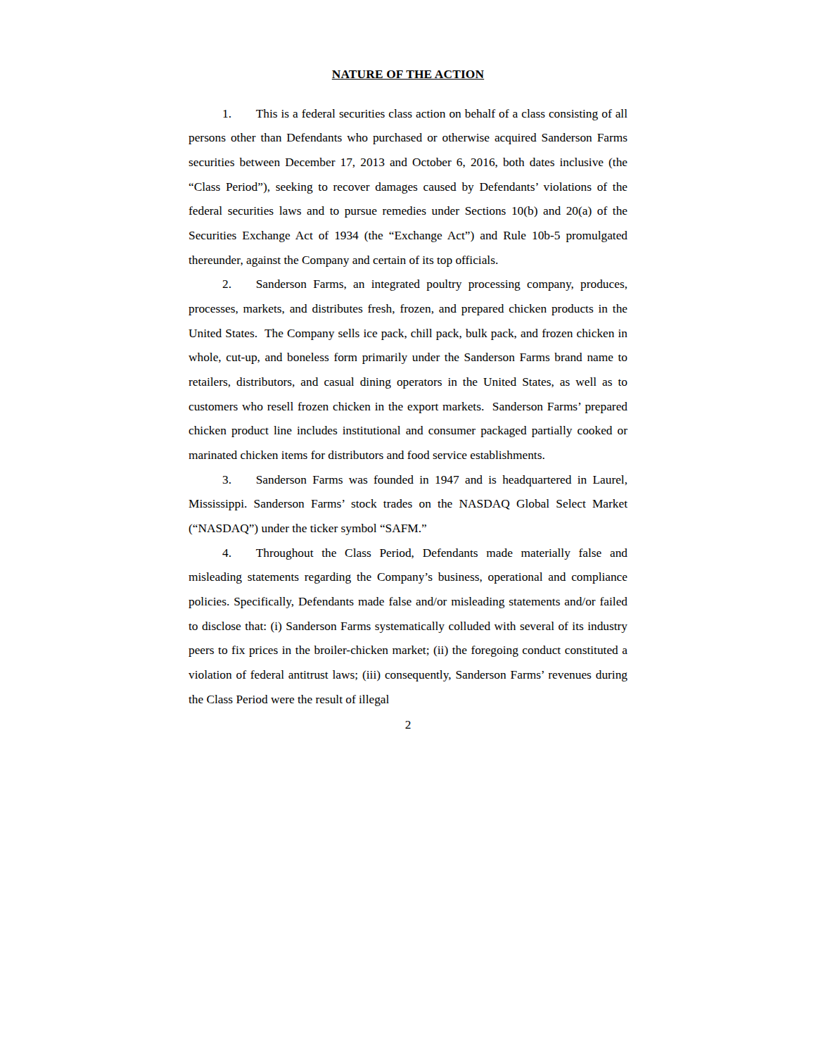NATURE OF THE ACTION
1.  This is a federal securities class action on behalf of a class consisting of all persons other than Defendants who purchased or otherwise acquired Sanderson Farms securities between December 17, 2013 and October 6, 2016, both dates inclusive (the “Class Period”), seeking to recover damages caused by Defendants’ violations of the federal securities laws and to pursue remedies under Sections 10(b) and 20(a) of the Securities Exchange Act of 1934 (the “Exchange Act”) and Rule 10b-5 promulgated thereunder, against the Company and certain of its top officials.
2.  Sanderson Farms, an integrated poultry processing company, produces, processes, markets, and distributes fresh, frozen, and prepared chicken products in the United States. The Company sells ice pack, chill pack, bulk pack, and frozen chicken in whole, cut-up, and boneless form primarily under the Sanderson Farms brand name to retailers, distributors, and casual dining operators in the United States, as well as to customers who resell frozen chicken in the export markets. Sanderson Farms’ prepared chicken product line includes institutional and consumer packaged partially cooked or marinated chicken items for distributors and food service establishments.
3.  Sanderson Farms was founded in 1947 and is headquartered in Laurel, Mississippi. Sanderson Farms’ stock trades on the NASDAQ Global Select Market (“NASDAQ”) under the ticker symbol “SAFM.”
4.  Throughout the Class Period, Defendants made materially false and misleading statements regarding the Company’s business, operational and compliance policies. Specifically, Defendants made false and/or misleading statements and/or failed to disclose that: (i) Sanderson Farms systematically colluded with several of its industry peers to fix prices in the broiler-chicken market; (ii) the foregoing conduct constituted a violation of federal antitrust laws; (iii) consequently, Sanderson Farms’ revenues during the Class Period were the result of illegal
2